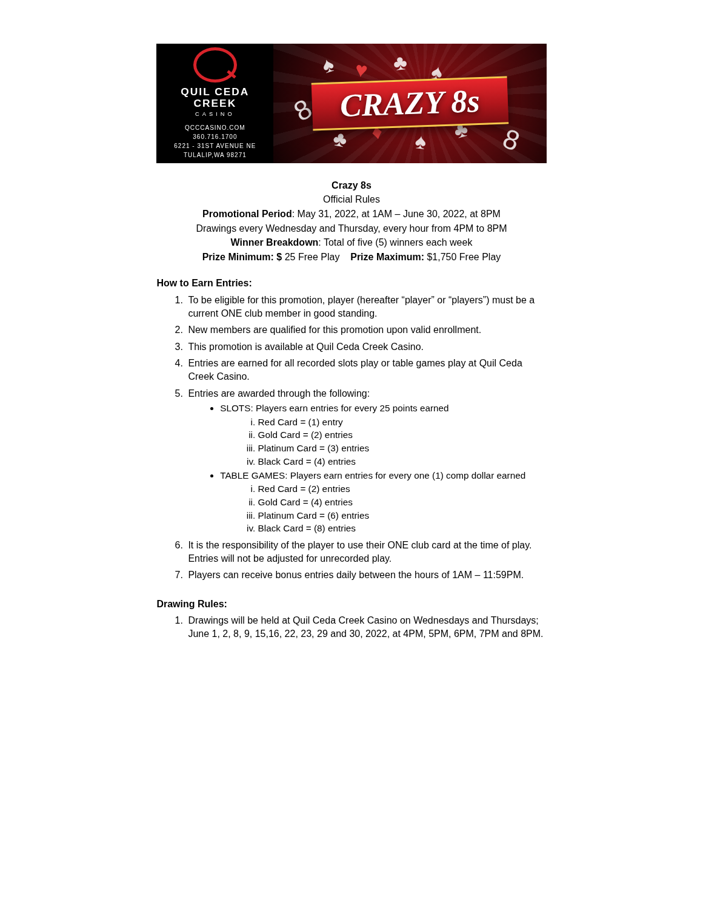QUIL CEDA CREEK
CASINO
QCCCASINO.COM
360.716.1700
6221 - 31ST AVENUE NE
TULALIP,WA 98271
♠ ♥ ♣ ♠ ♣ ♦ ♠ ♣ 8 8
CRAZY 8s
Crazy 8s
Official Rules
Promotional Period: May 31, 2022, at 1AM – June 30, 2022, at 8PM
Drawings every Wednesday and Thursday, every hour from 4PM to 8PM
Winner Breakdown: Total of five (5) winners each week
Prize Minimum: $ 25 Free Play Prize Maximum: $1,750 Free Play
How to Earn Entries:
To be eligible for this promotion, player (hereafter “player” or “players”) must be a current ONE club member in good standing.
New members are qualified for this promotion upon valid enrollment.
This promotion is available at Quil Ceda Creek Casino.
Entries are earned for all recorded slots play or table games play at Quil Ceda Creek Casino.
Entries are awarded through the following:
SLOTS: Players earn entries for every 25 points earned
Red Card = (1) entry
Gold Card = (2) entries
Platinum Card = (3) entries
Black Card = (4) entries
TABLE GAMES: Players earn entries for every one (1) comp dollar earned
Red Card = (2) entries
Gold Card = (4) entries
Platinum Card = (6) entries
Black Card = (8) entries
It is the responsibility of the player to use their ONE club card at the time of play. Entries will not be adjusted for unrecorded play.
Players can receive bonus entries daily between the hours of 1AM – 11:59PM.
Drawing Rules:
Drawings will be held at Quil Ceda Creek Casino on Wednesdays and Thursdays; June 1, 2, 8, 9, 15,16, 22, 23, 29 and 30, 2022, at 4PM, 5PM, 6PM, 7PM and 8PM.